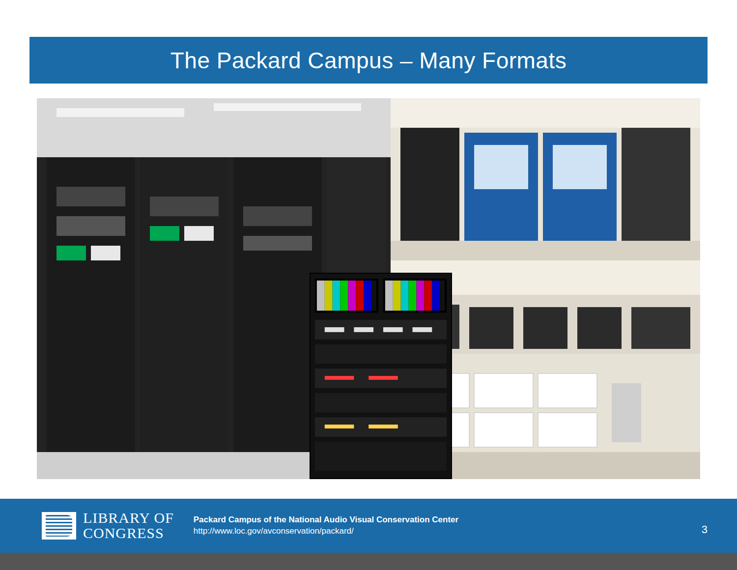The Packard Campus – Many Formats
LIBRARY OF CONGRESS
Packard Campus of the National Audio Visual Conservation Center
http://www.loc.gov/avconservation/packard/
3